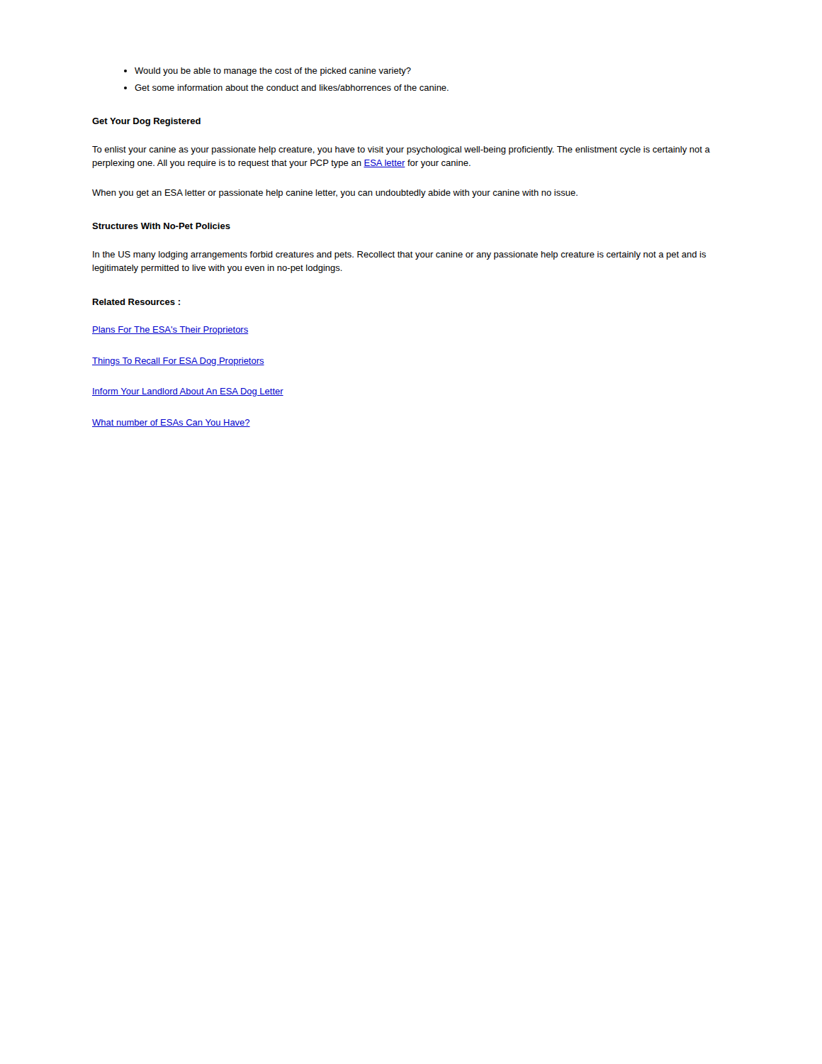Would you be able to manage the cost of the picked canine variety?
Get some information about the conduct and likes/abhorrences of the canine.
Get Your Dog Registered
To enlist your canine as your passionate help creature, you have to visit your psychological well-being proficiently. The enlistment cycle is certainly not a perplexing one. All you require is to request that your PCP type an ESA letter for your canine.
When you get an ESA letter or passionate help canine letter, you can undoubtedly abide with your canine with no issue.
Structures With No-Pet Policies
In the US many lodging arrangements forbid creatures and pets. Recollect that your canine or any passionate help creature is certainly not a pet and is legitimately permitted to live with you even in no-pet lodgings.
Related Resources :
Plans For The ESA's Their Proprietors
Things To Recall For ESA Dog Proprietors
Inform Your Landlord About An ESA Dog Letter
What number of ESAs Can You Have?